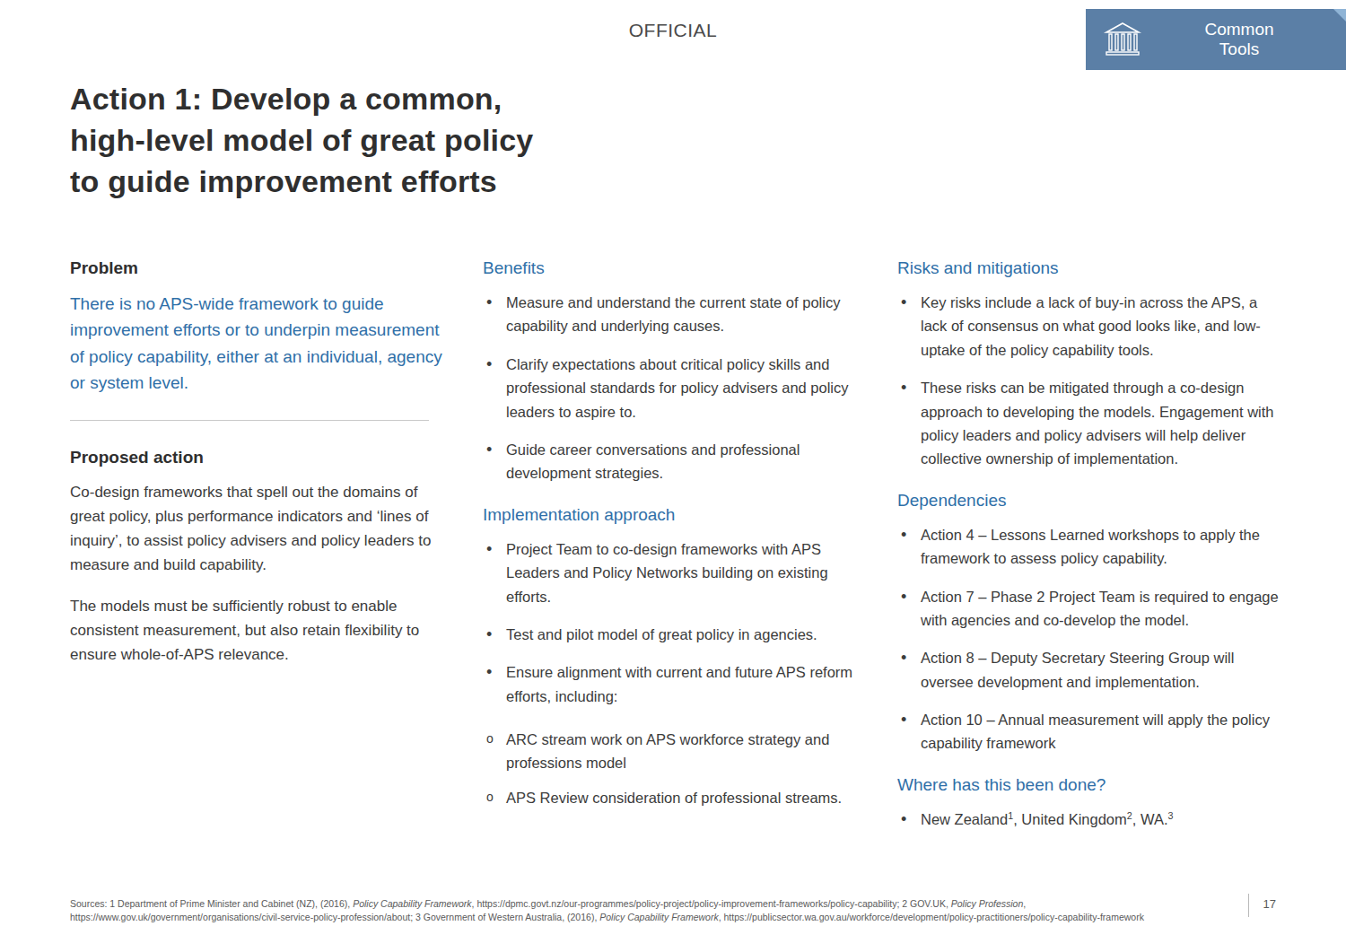OFFICIAL
Common
Tools
Action 1: Develop a common,
high-level model of great policy
to guide improvement efforts
Problem
There is no APS-wide framework to guide improvement efforts or to underpin measurement of policy capability, either at an individual, agency or system level.
Proposed action
Co-design frameworks that spell out the domains of great policy, plus performance indicators and ‘lines of inquiry’, to assist policy advisers and policy leaders to measure and build capability.
The models must be sufficiently robust to enable consistent measurement, but also retain flexibility to ensure whole-of-APS relevance.
Benefits
Measure and understand the current state of policy capability and underlying causes.
Clarify expectations about critical policy skills and professional standards for policy advisers and policy leaders to aspire to.
Guide career conversations and professional development strategies.
Implementation approach
Project Team to co-design frameworks with APS Leaders and Policy Networks building on existing efforts.
Test and pilot model of great policy in agencies.
Ensure alignment with current and future APS reform efforts, including:
ARC stream work on APS workforce strategy and professions model
APS Review consideration of professional streams.
Risks and mitigations
Key risks include a lack of buy-in across the APS, a lack of consensus on what good looks like, and low-uptake of the policy capability tools.
These risks can be mitigated through a co-design approach to developing the models. Engagement with policy leaders and policy advisers will help deliver collective ownership of implementation.
Dependencies
Action 4 – Lessons Learned workshops to apply the framework to assess policy capability.
Action 7 – Phase 2 Project Team is required to engage with agencies and co-develop the model.
Action 8 – Deputy Secretary Steering Group will oversee development and implementation.
Action 10 – Annual measurement will apply the policy capability framework
Where has this been done?
New Zealand1, United Kingdom2, WA.3
Sources: 1 Department of Prime Minister and Cabinet (NZ), (2016), Policy Capability Framework, https://dpmc.govt.nz/our-programmes/policy-project/policy-improvement-frameworks/policy-capability; 2 GOV.UK, Policy Profession, https://www.gov.uk/government/organisations/civil-service-policy-profession/about; 3 Government of Western Australia, (2016), Policy Capability Framework, https://publicsector.wa.gov.au/workforce/development/policy-practitioners/policy-capability-framework
17